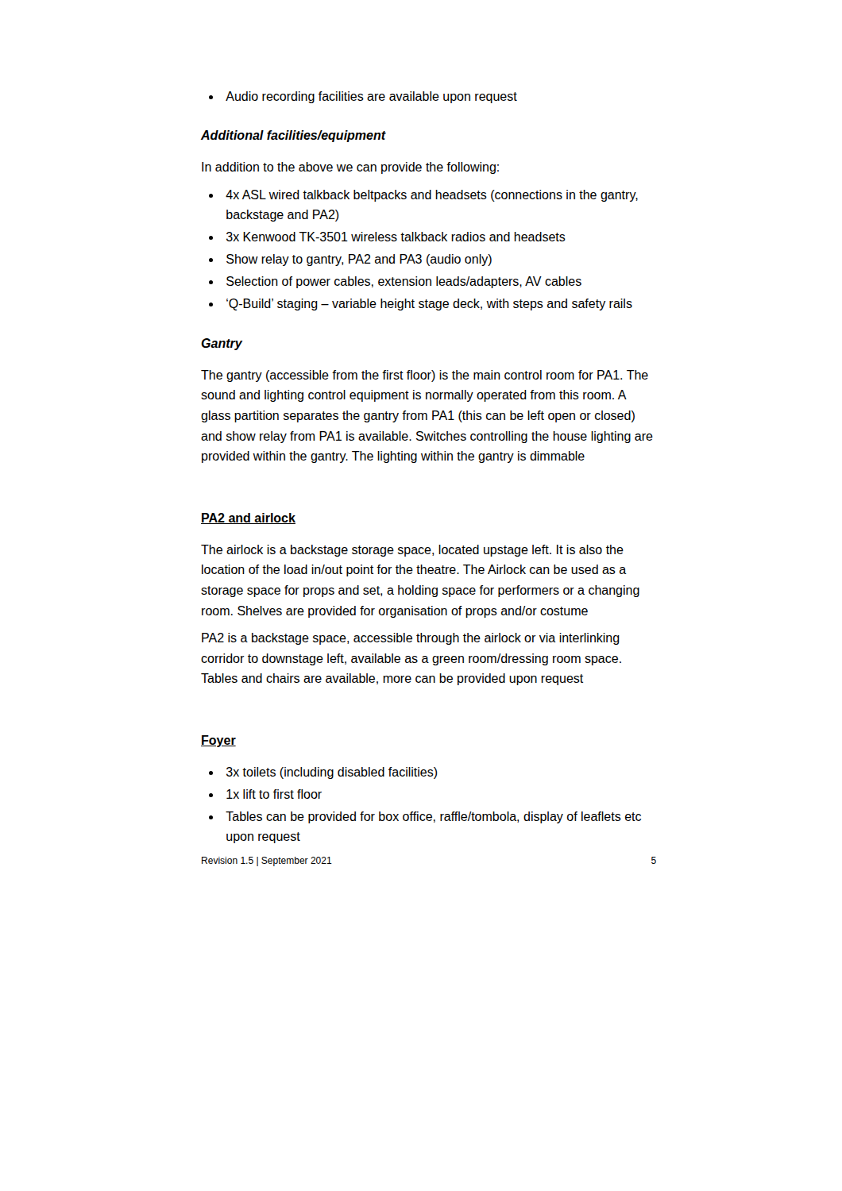Audio recording facilities are available upon request
Additional facilities/equipment
In addition to the above we can provide the following:
4x ASL wired talkback beltpacks and headsets (connections in the gantry, backstage and PA2)
3x Kenwood TK-3501 wireless talkback radios and headsets
Show relay to gantry, PA2 and PA3 (audio only)
Selection of power cables, extension leads/adapters, AV cables
‘Q-Build’ staging – variable height stage deck, with steps and safety rails
Gantry
The gantry (accessible from the first floor) is the main control room for PA1. The sound and lighting control equipment is normally operated from this room. A glass partition separates the gantry from PA1 (this can be left open or closed) and show relay from PA1 is available. Switches controlling the house lighting are provided within the gantry. The lighting within the gantry is dimmable
PA2 and airlock
The airlock is a backstage storage space, located upstage left. It is also the location of the load in/out point for the theatre. The Airlock can be used as a storage space for props and set, a holding space for performers or a changing room. Shelves are provided for organisation of props and/or costume
PA2 is a backstage space, accessible through the airlock or via interlinking corridor to downstage left, available as a green room/dressing room space. Tables and chairs are available, more can be provided upon request
Foyer
3x toilets (including disabled facilities)
1x lift to first floor
Tables can be provided for box office, raffle/tombola, display of leaflets etc upon request
Revision 1.5 | September 2021 5